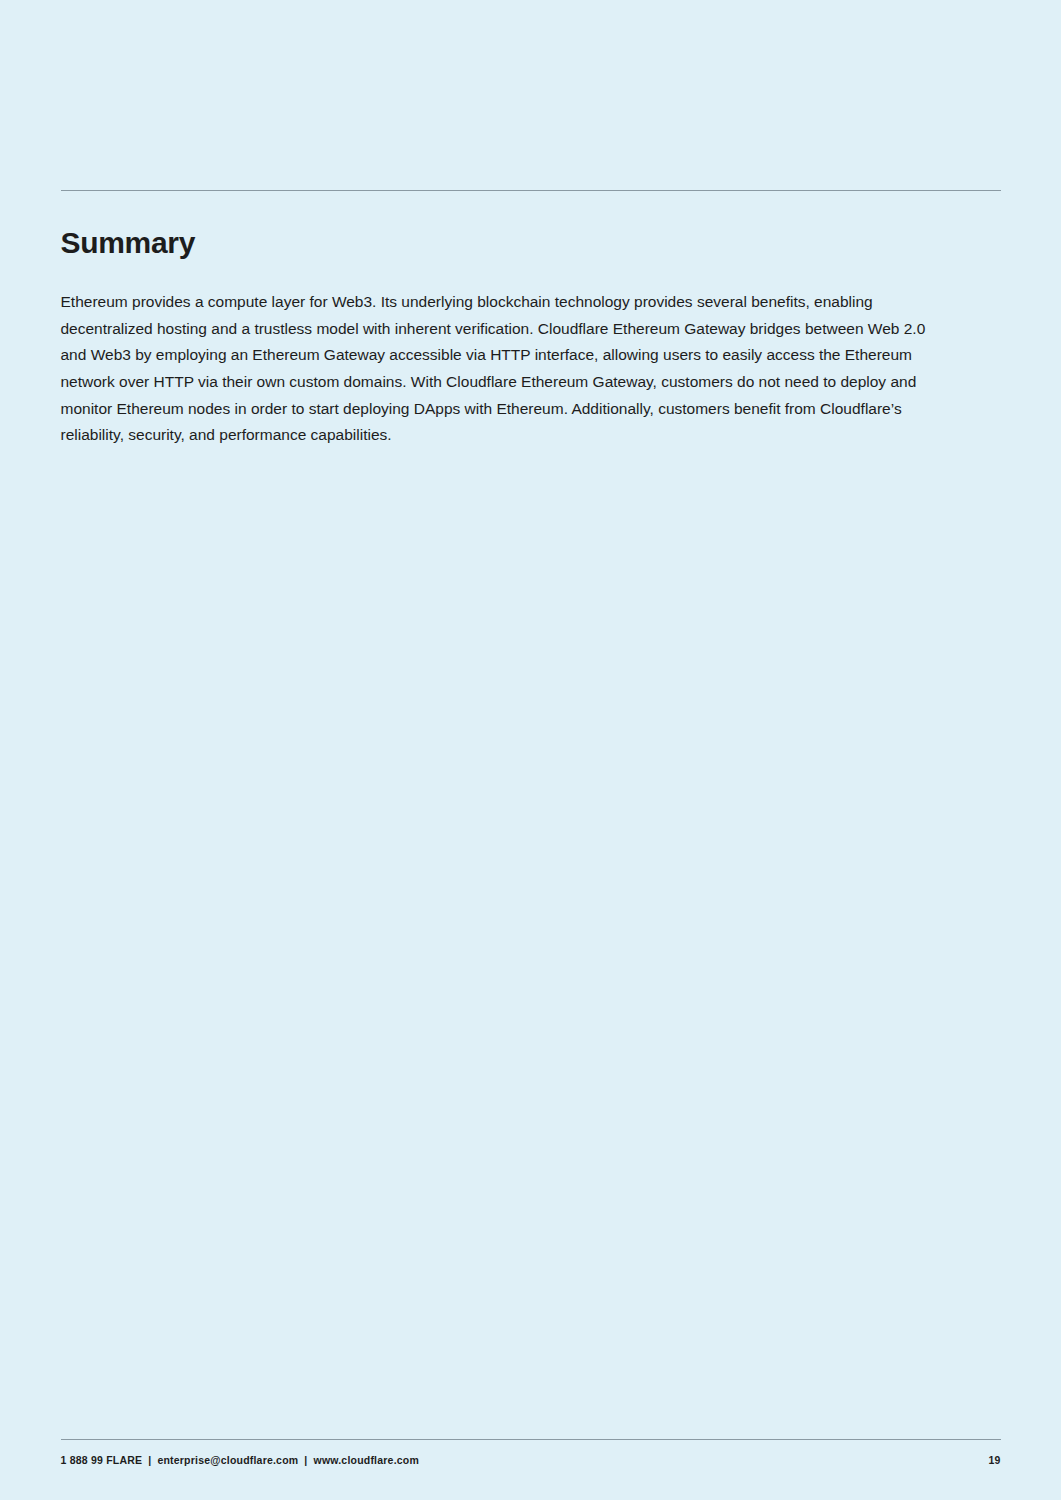Summary
Ethereum provides a compute layer for Web3. Its underlying blockchain technology provides several benefits, enabling decentralized hosting and a trustless model with inherent verification. Cloudflare Ethereum Gateway bridges between Web 2.0 and Web3 by employing an Ethereum Gateway accessible via HTTP interface, allowing users to easily access the Ethereum network over HTTP via their own custom domains. With Cloudflare Ethereum Gateway, customers do not need to deploy and monitor Ethereum nodes in order to start deploying DApps with Ethereum. Additionally, customers benefit from Cloudflare’s reliability, security, and performance capabilities.
1 888 99 FLARE|enterprise@cloudflare.com|www.cloudflare.com
19